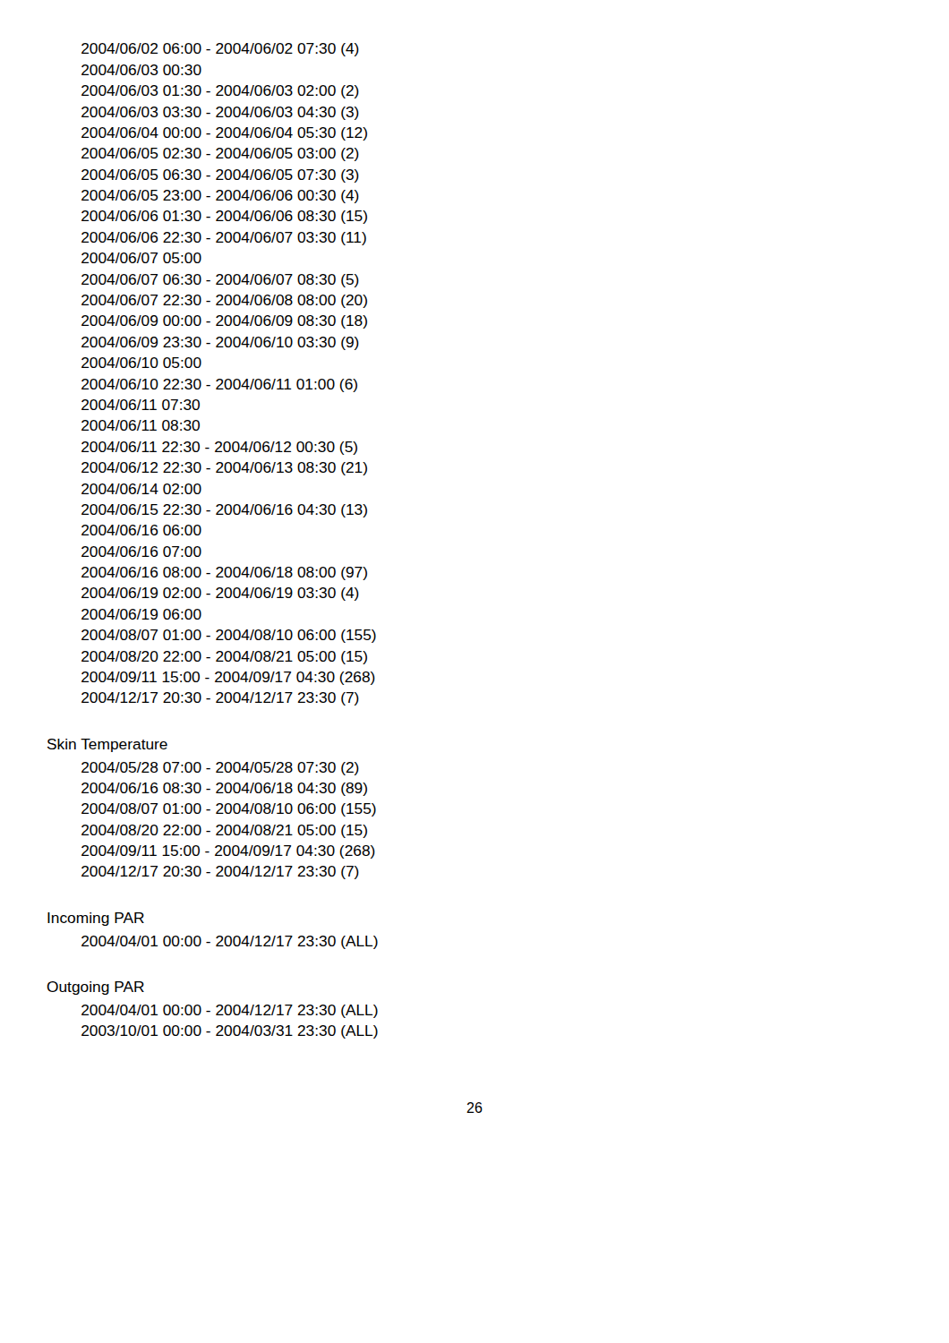2004/06/02 06:00 - 2004/06/02 07:30 (4)
2004/06/03 00:30
2004/06/03 01:30 - 2004/06/03 02:00 (2)
2004/06/03 03:30 - 2004/06/03 04:30 (3)
2004/06/04 00:00 - 2004/06/04 05:30 (12)
2004/06/05 02:30 - 2004/06/05 03:00 (2)
2004/06/05 06:30 - 2004/06/05 07:30 (3)
2004/06/05 23:00 - 2004/06/06 00:30 (4)
2004/06/06 01:30 - 2004/06/06 08:30 (15)
2004/06/06 22:30 - 2004/06/07 03:30 (11)
2004/06/07 05:00
2004/06/07 06:30 - 2004/06/07 08:30 (5)
2004/06/07 22:30 - 2004/06/08 08:00 (20)
2004/06/09 00:00 - 2004/06/09 08:30 (18)
2004/06/09 23:30 - 2004/06/10 03:30 (9)
2004/06/10 05:00
2004/06/10 22:30 - 2004/06/11 01:00 (6)
2004/06/11 07:30
2004/06/11 08:30
2004/06/11 22:30 - 2004/06/12 00:30 (5)
2004/06/12 22:30 - 2004/06/13 08:30 (21)
2004/06/14 02:00
2004/06/15 22:30 - 2004/06/16 04:30 (13)
2004/06/16 06:00
2004/06/16 07:00
2004/06/16 08:00 - 2004/06/18 08:00 (97)
2004/06/19 02:00 - 2004/06/19 03:30 (4)
2004/06/19 06:00
2004/08/07 01:00 - 2004/08/10 06:00 (155)
2004/08/20 22:00 - 2004/08/21 05:00 (15)
2004/09/11 15:00 - 2004/09/17 04:30 (268)
2004/12/17 20:30 - 2004/12/17 23:30 (7)
Skin Temperature
2004/05/28 07:00 - 2004/05/28 07:30 (2)
2004/06/16 08:30 - 2004/06/18 04:30 (89)
2004/08/07 01:00 - 2004/08/10 06:00 (155)
2004/08/20 22:00 - 2004/08/21 05:00 (15)
2004/09/11 15:00 - 2004/09/17 04:30 (268)
2004/12/17 20:30 - 2004/12/17 23:30 (7)
Incoming PAR
2004/04/01 00:00 - 2004/12/17 23:30 (ALL)
Outgoing PAR
2004/04/01 00:00 - 2004/12/17 23:30 (ALL)
2003/10/01 00:00 - 2004/03/31 23:30 (ALL)
26